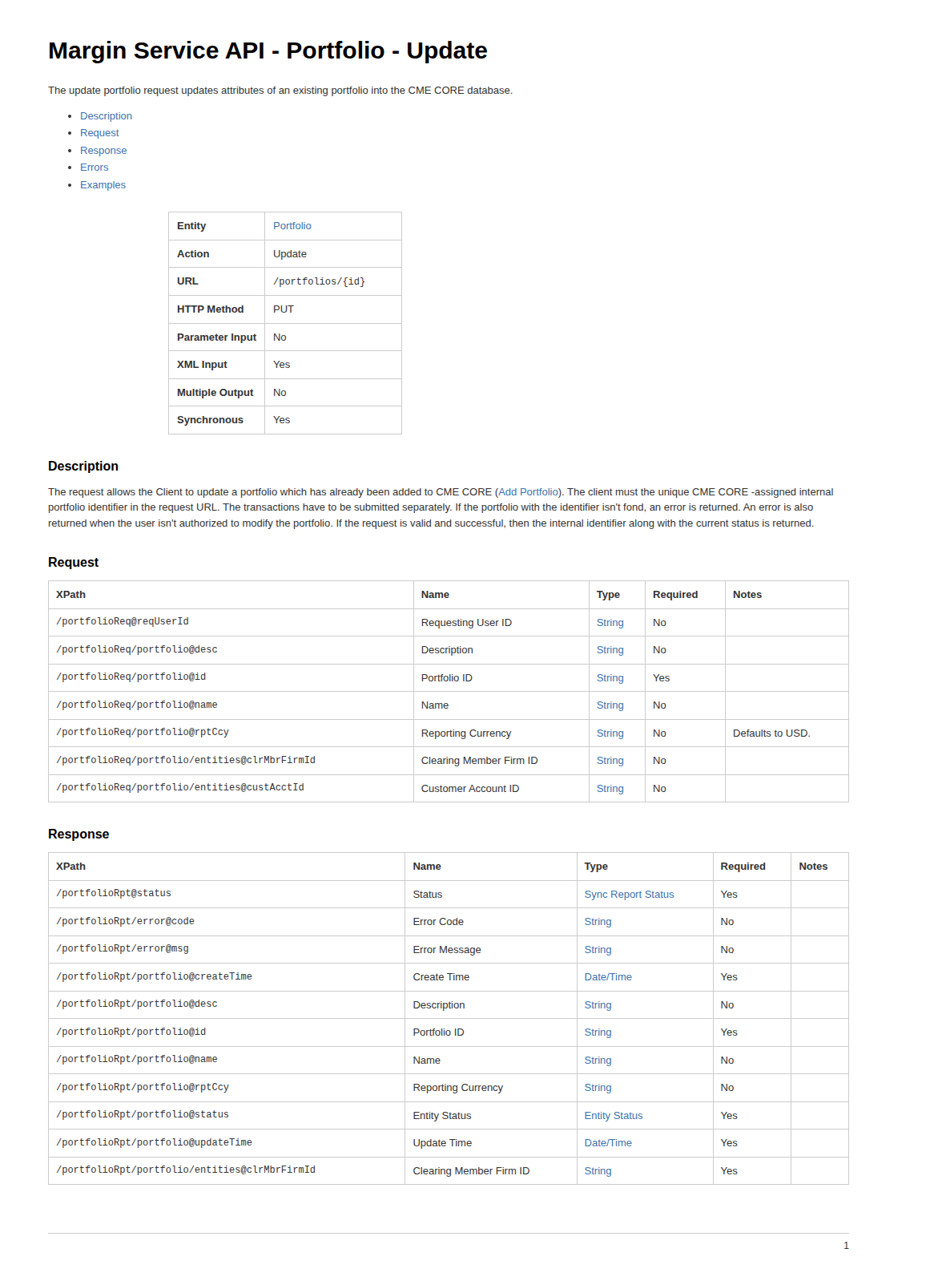Margin Service API - Portfolio - Update
The update portfolio request updates attributes of an existing portfolio into the CME CORE database.
Description
Request
Response
Errors
Examples
| Entity | Portfolio |
| Action | Update |
| URL | /portfolios/{id} |
| HTTP Method | PUT |
| Parameter Input | No |
| XML Input | Yes |
| Multiple Output | No |
| Synchronous | Yes |
Description
The request allows the Client to update a portfolio which has already been added to CME CORE (Add Portfolio). The client must the unique CME CORE -assigned internal portfolio identifier in the request URL. The transactions have to be submitted separately. If the portfolio with the identifier isn't fond, an error is returned. An error is also returned when the user isn't authorized to modify the portfolio. If the request is valid and successful, then the internal identifier along with the current status is returned.
Request
| XPath | Name | Type | Required | Notes |
| --- | --- | --- | --- | --- |
| /portfolioReq@reqUserId | Requesting User ID | String | No | |
| /portfolioReq/portfolio@desc | Description | String | No | |
| /portfolioReq/portfolio@id | Portfolio ID | String | Yes | |
| /portfolioReq/portfolio@name | Name | String | No | |
| /portfolioReq/portfolio@rptCcy | Reporting Currency | String | No | Defaults to USD. |
| /portfolioReq/portfolio/entities@clrMbrFirmId | Clearing Member Firm ID | String | No | |
| /portfolioReq/portfolio/entities@custAcctId | Customer Account ID | String | No | |
Response
| XPath | Name | Type | Required | Notes |
| --- | --- | --- | --- | --- |
| /portfolioRpt@status | Status | Sync Report Status | Yes | |
| /portfolioRpt/error@code | Error Code | String | No | |
| /portfolioRpt/error@msg | Error Message | String | No | |
| /portfolioRpt/portfolio@createTime | Create Time | Date/Time | Yes | |
| /portfolioRpt/portfolio@desc | Description | String | No | |
| /portfolioRpt/portfolio@id | Portfolio ID | String | Yes | |
| /portfolioRpt/portfolio@name | Name | String | No | |
| /portfolioRpt/portfolio@rptCcy | Reporting Currency | String | No | |
| /portfolioRpt/portfolio@status | Entity Status | Entity Status | Yes | |
| /portfolioRpt/portfolio@updateTime | Update Time | Date/Time | Yes | |
| /portfolioRpt/portfolio/entities@clrMbrFirmId | Clearing Member Firm ID | String | Yes | |
1